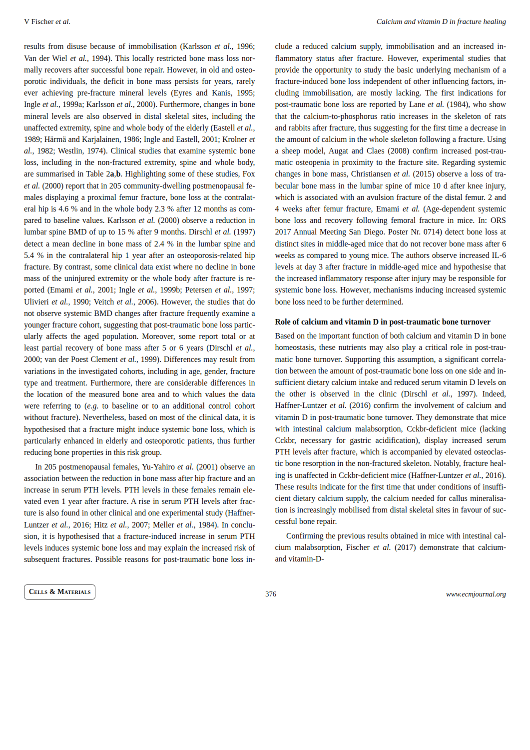V Fischer et al. Calcium and vitamin D in fracture healing
results from disuse because of immobilisation (Karlsson et al., 1996; Van der Wiel et al., 1994). This locally restricted bone mass loss normally recovers after successful bone repair. However, in old and osteoporotic individuals, the deficit in bone mass persists for years, rarely ever achieving pre-fracture mineral levels (Eyres and Kanis, 1995; Ingle et al., 1999a; Karlsson et al., 2000). Furthermore, changes in bone mineral levels are also observed in distal skeletal sites, including the unaffected extremity, spine and whole body of the elderly (Eastell et al., 1989; Härmä and Karjalainen, 1986; Ingle and Eastell, 2001; Krolner et al., 1982; Westlin, 1974). Clinical studies that examine systemic bone loss, including in the non-fractured extremity, spine and whole body, are summarised in Table 2a,b. Highlighting some of these studies, Fox et al. (2000) report that in 205 community-dwelling postmenopausal females displaying a proximal femur fracture, bone loss at the contralateral hip is 4.6 % and in the whole body 2.3 % after 12 months as compared to baseline values. Karlsson et al. (2000) observe a reduction in lumbar spine BMD of up to 15 % after 9 months. Dirschl et al. (1997) detect a mean decline in bone mass of 2.4 % in the lumbar spine and 5.4 % in the contralateral hip 1 year after an osteoporosis-related hip fracture. By contrast, some clinical data exist where no decline in bone mass of the uninjured extremity or the whole body after fracture is reported (Emami et al., 2001; Ingle et al., 1999b; Petersen et al., 1997; Ulivieri et al., 1990; Veitch et al., 2006). However, the studies that do not observe systemic BMD changes after fracture frequently examine a younger fracture cohort, suggesting that post-traumatic bone loss particularly affects the aged population. Moreover, some report total or at least partial recovery of bone mass after 5 or 6 years (Dirschl et al., 2000; van der Poest Clement et al., 1999). Differences may result from variations in the investigated cohorts, including in age, gender, fracture type and treatment. Furthermore, there are considerable differences in the location of the measured bone area and to which values the data were referring to (e.g. to baseline or to an additional control cohort without fracture). Nevertheless, based on most of the clinical data, it is hypothesised that a fracture might induce systemic bone loss, which is particularly enhanced in elderly and osteoporotic patients, thus further reducing bone properties in this risk group.
In 205 postmenopausal females, Yu-Yahiro et al. (2001) observe an association between the reduction in bone mass after hip fracture and an increase in serum PTH levels. PTH levels in these females remain elevated even 1 year after fracture. A rise in serum PTH levels after fracture is also found in other clinical and one experimental study (Haffner-Luntzer et al., 2016; Hitz et al., 2007; Meller et al., 1984). In conclusion, it is hypothesised that a fracture-induced increase in serum PTH levels induces systemic bone loss and may explain the increased risk of subsequent fractures. Possible reasons for post-traumatic bone loss include a reduced calcium supply, immobilisation and an increased inflammatory status after fracture. However, experimental studies that provide the opportunity to study the basic underlying mechanism of a fracture-induced bone loss independent of other influencing factors, including immobilisation, are mostly lacking. The first indications for post-traumatic bone loss are reported by Lane et al. (1984), who show that the calcium-to-phosphorus ratio increases in the skeleton of rats and rabbits after fracture, thus suggesting for the first time a decrease in the amount of calcium in the whole skeleton following a fracture. Using a sheep model, Augat and Claes (2008) confirm increased post-traumatic osteopenia in proximity to the fracture site. Regarding systemic changes in bone mass, Christiansen et al. (2015) observe a loss of trabecular bone mass in the lumbar spine of mice 10 d after knee injury, which is associated with an avulsion fracture of the distal femur. 2 and 4 weeks after femur fracture, Emami et al. (Age-dependent systemic bone loss and recovery following femoral fracture in mice. In: ORS 2017 Annual Meeting San Diego. Poster Nr. 0714) detect bone loss at distinct sites in middle-aged mice that do not recover bone mass after 6 weeks as compared to young mice. The authors observe increased IL-6 levels at day 3 after fracture in middle-aged mice and hypothesise that the increased inflammatory response after injury may be responsible for systemic bone loss. However, mechanisms inducing increased systemic bone loss need to be further determined.
Role of calcium and vitamin D in post-traumatic bone turnover
Based on the important function of both calcium and vitamin D in bone homeostasis, these nutrients may also play a critical role in post-traumatic bone turnover. Supporting this assumption, a significant correlation between the amount of post-traumatic bone loss on one side and insufficient dietary calcium intake and reduced serum vitamin D levels on the other is observed in the clinic (Dirschl et al., 1997). Indeed, Haffner-Luntzer et al. (2016) confirm the involvement of calcium and vitamin D in post-traumatic bone turnover. They demonstrate that mice with intestinal calcium malabsorption, Cckbr-deficient mice (lacking Cckbr, necessary for gastric acidification), display increased serum PTH levels after fracture, which is accompanied by elevated osteoclastic bone resorption in the non-fractured skeleton. Notably, fracture healing is unaffected in Cckbr-deficient mice (Haffner-Luntzer et al., 2016). These results indicate for the first time that under conditions of insufficient dietary calcium supply, the calcium needed for callus mineralisation is increasingly mobilised from distal skeletal sites in favour of successful bone repair.
Confirming the previous results obtained in mice with intestinal calcium malabsorption, Fischer et al. (2017) demonstrate that calcium- and vitamin-D-
Cells & Materials 376 www.ecmjournal.org